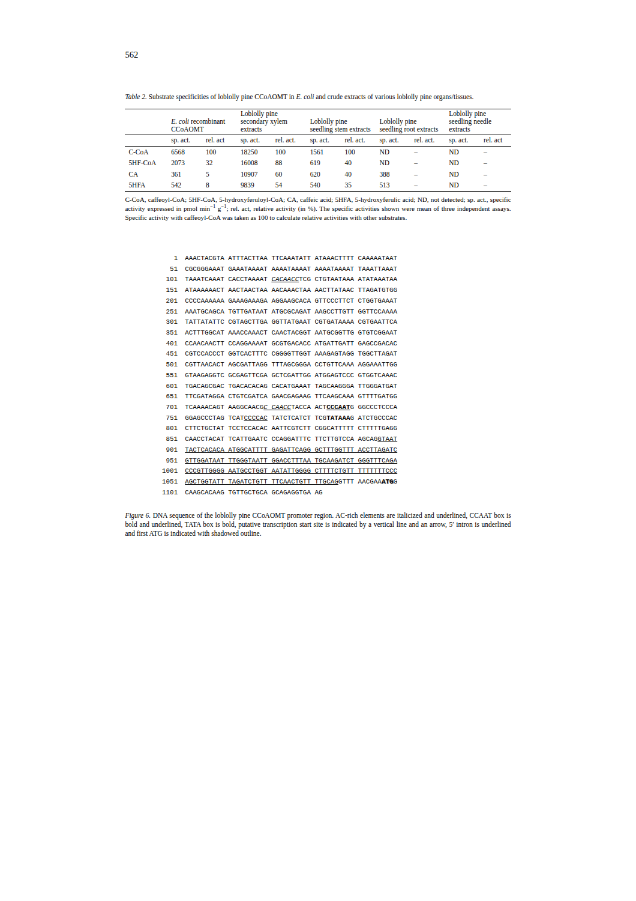562
Table 2. Substrate specificities of loblolly pine CCoAOMT in E. coli and crude extracts of various loblolly pine organs/tissues.
| | E. coli recombinant CCoAOMT | Loblolly pine secondary xylem extracts | Loblolly pine seedling stem extracts | Loblolly pine seedling root extracts | Loblolly pine seedling needle extracts |
| --- | --- | --- | --- | --- | --- |
| | sp. act. | rel. act | sp. act. | rel. act. | sp. act. | rel. act. | sp. act. | rel. act. | sp. act. | rel. act |
| C-CoA | 6568 | 100 | 18250 | 100 | 1561 | 100 | ND | – | ND | – |
| 5HF-CoA | 2073 | 32 | 16008 | 88 | 619 | 40 | ND | – | ND | – |
| CA | 361 | 5 | 10907 | 60 | 620 | 40 | 388 | – | ND | – |
| 5HFA | 542 | 8 | 9839 | 54 | 540 | 35 | 513 | – | ND | – |
C-CoA, caffeoyl-CoA; 5HF-CoA, 5-hydroxyferuloyl-CoA; CA, caffeic acid; 5HFA, 5-hydroxyferulic acid; ND, not detected; sp. act., specific activity expressed in pmol min−1 g−1; rel. act, relative activity (in %). The specific activities shown were mean of three independent assays. Specific activity with caffeoyl-CoA was taken as 100 to calculate relative activities with other substrates.
1 AAACTACGTA ATTTACTTAA TTCAAATATT ATAAACTTTT CAAAAATAAT 51 CGCGGGAAAT GAAATAAAAT AAAATAAAAT AAAATAAAAT TAAATTAAAT 101 TAAATCAAAT CACCTAAAAT CACAACCTCG CTGTAATAAA ATATAAATAA 151 ATAAAAAACT AACTAACTAA AACAAACTAA AACTTATAAC TTAGATGTGG 201 CCCCAAAAAA GAAAGAAAGA AGGAAGCACA GTTCCCTTCT CTGGTGAAAT 251 AAATGCAGCA TGTTGATAAT ATGCGCAGAT AAGCCTTGTT GGTTCCAAAA 301 TATTATATTC CGTAGCTTGA GGTTATGAAT CGTGATAAAA CGTGAATTCA 351 ACTTTGGCAT AAACCAAACT CAACTACGGT AATGCGGTTG GTGTCGGAAT 401 CCAACAACTT CCAGGAAAAT GCGTGACACC ATGATTGATT GAGCCGACAC 451 CGTCCACCCT GGTCACTTTC CGGGGTTGGT AAAGAGTAGG TGGCTTAGAT 501 CGTTAACACT AGCGATTAGG TTTAGCGGGA CCTGTTCAAA AGGAAATTGG 551 GTAAGAGGTC GCGAGTTCGA GCTCGATTGG ATGGAGTCCC GTGGTCAAAC 601 TGACAGCGAC TGACACACAG CACATGAAAT TAGCAAGGGA TTGGGATGAT 651 TTCGATAGGA CTGTCGATCA GAACGAGAAG TTCAAGCAAA GTTTTGATGG 701 TCAAAACAGT AAGGCAACGC CAACCTACCA ACTCCCAATG GGCCCTCCCA 751 GGAGCCCTAG TCATCCCCAC TATCTCATCT TCGTATAAAG ATCTGCCCAC 801 CTTCTGCTAT TCCTCCACAC AATTCGTCTT CGGCATTTTT CTTTTTGAGG 851 CAACCTACAT TCATTGAATC CCAGGATTTC TTCTTGTCCA AGCAGGTAAT 901 TACTCACACA ATGGCATTTT GAGATTCAGG GCTTTGGTTT ACCTTAGATC 951 GTTGGATAAT TTGGGTAATT GGACCTTTAA TGCAAGATCT GGGTTTCAGA 1001 CCCGTTGGGG AATGCCTGGT AATATTGGGG CTTTTCTGTT TTTTTTTCCC 1051 AGCTGGTATT TAGATCTGTT TTCAACTGTT TTGCAGGTTT AACGAAATGG 1101 CAAGCACAAG TGTTGCTGCA GCAGAGGTGA AG
Figure 6. DNA sequence of the loblolly pine CCoAOMT promoter region. AC-rich elements are italicized and underlined, CCAAT box is bold and underlined, TATA box is bold, putative transcription start site is indicated by a vertical line and an arrow, 5′ intron is underlined and first ATG is indicated with shadowed outline.